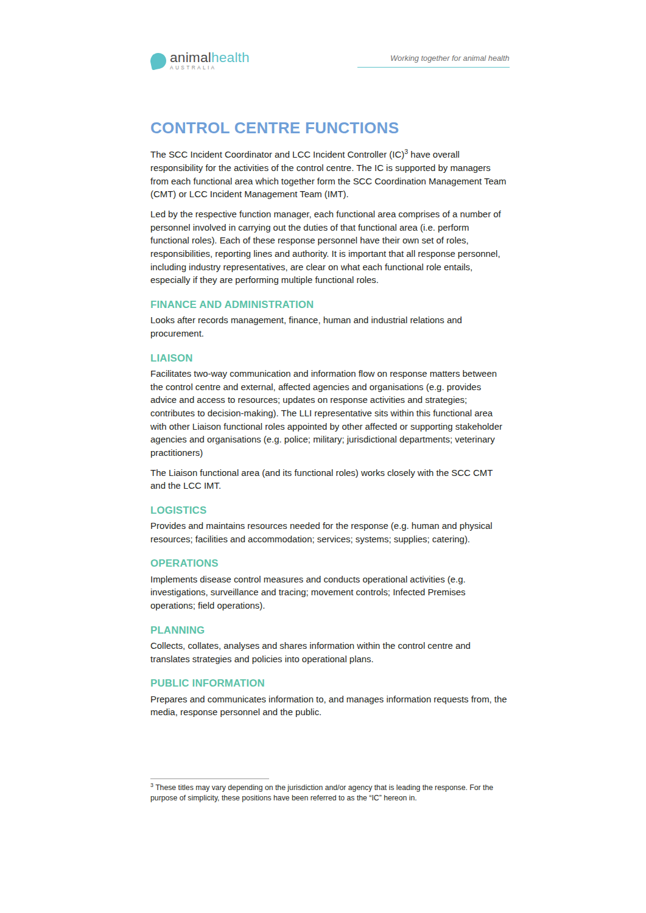animal health
Australia
Working together for animal health
CONTROL CENTRE FUNCTIONS
The SCC Incident Coordinator and LCC Incident Controller (IC)3 have overall responsibility for the activities of the control centre. The IC is supported by managers from each functional area which together form the SCC Coordination Management Team (CMT) or LCC Incident Management Team (IMT).
Led by the respective function manager, each functional area comprises of a number of personnel involved in carrying out the duties of that functional area (i.e. perform functional roles). Each of these response personnel have their own set of roles, responsibilities, reporting lines and authority. It is important that all response personnel, including industry representatives, are clear on what each functional role entails, especially if they are performing multiple functional roles.
FINANCE AND ADMINISTRATION
Looks after records management, finance, human and industrial relations and procurement.
LIAISON
Facilitates two-way communication and information flow on response matters between the control centre and external, affected agencies and organisations (e.g. provides advice and access to resources; updates on response activities and strategies; contributes to decision-making). The LLI representative sits within this functional area with other Liaison functional roles appointed by other affected or supporting stakeholder agencies and organisations (e.g. police; military; jurisdictional departments; veterinary practitioners)
The Liaison functional area (and its functional roles) works closely with the SCC CMT and the LCC IMT.
LOGISTICS
Provides and maintains resources needed for the response (e.g. human and physical resources; facilities and accommodation; services; systems; supplies; catering).
OPERATIONS
Implements disease control measures and conducts operational activities (e.g. investigations, surveillance and tracing; movement controls; Infected Premises operations; field operations).
PLANNING
Collects, collates, analyses and shares information within the control centre and translates strategies and policies into operational plans.
PUBLIC INFORMATION
Prepares and communicates information to, and manages information requests from, the media, response personnel and the public.
3 These titles may vary depending on the jurisdiction and/or agency that is leading the response. For the purpose of simplicity, these positions have been referred to as the “IC” hereon in.